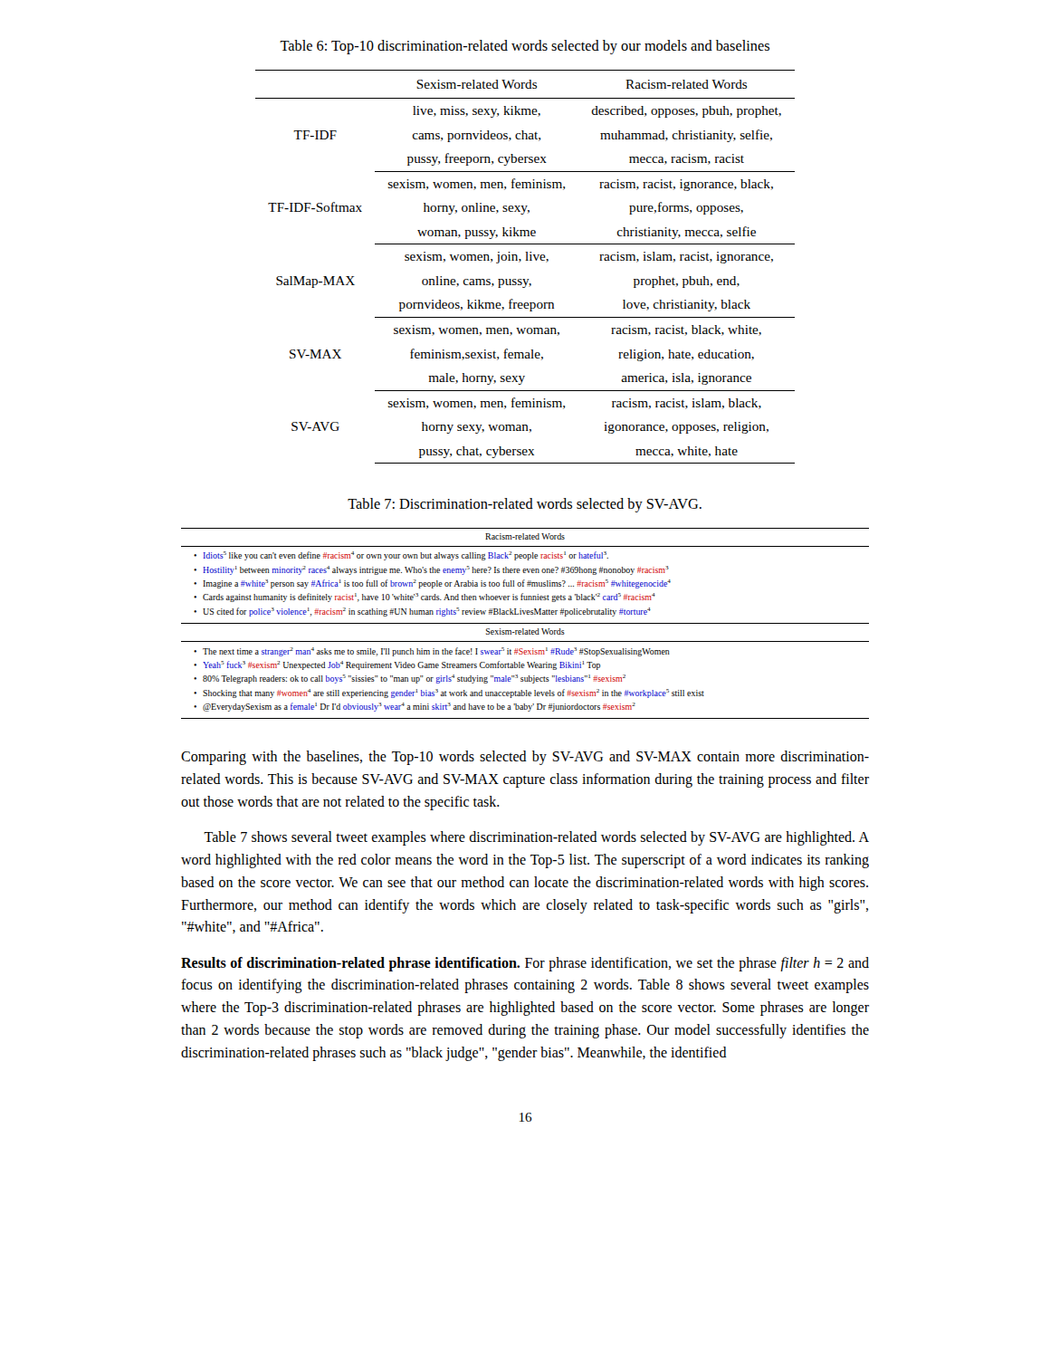Table 6: Top-10 discrimination-related words selected by our models and baselines
| | Sexism-related Words | Racism-related Words |
| --- | --- | --- |
| TF-IDF | live, miss, sexy, kikme, | described, opposes, pbuh, prophet, |
| cams, pornvideos, chat, | muhammad, christianity, selfie, |
| pussy, freeporn, cybersex | mecca, racism, racist |
| TF-IDF-Softmax | sexism, women, men, feminism, | racism, racist, ignorance, black, |
| horny, online, sexy, | pure,forms, opposes, |
| woman, pussy, kikme | christianity, mecca, selfie |
| SalMap-MAX | sexism, women, join, live, | racism, islam, racist, ignorance, |
| online, cams, pussy, | prophet, pbuh, end, |
| pornvideos, kikme, freeporn | love, christianity, black |
| SV-MAX | sexism, women, men, woman, | racism, racist, black, white, |
| feminism,sexist, female, | religion, hate, education, |
| male, horny, sexy | america, isla, ignorance |
| SV-AVG | sexism, women, men, feminism, | racism, racist, islam, black, |
| horny sexy, woman, | igonorance, opposes, religion, |
| pussy, chat, cybersex | mecca, white, hate |
Table 7: Discrimination-related words selected by SV-AVG.
Racism-related Words
Idiots5 like you can't even define #racism4 or own your own but always calling Black2 people racists1 or hateful3.
Hostility1 between minority2 races4 always intrigue me. Who's the enemy5 here? Is there even one? #369hong #nonoboy #racism3
Imagine a #white3 person say #Africa1 is too full of brown2 people or Arabia is too full of #muslims? ... #racism5 #whitegenocide4
Cards against humanity is definitely racist1, have 10 'white'3 cards. And then whoever is funniest gets a 'black'2 card5 #racism4
US cited for police3 violence1, #racism2 in scathing #UN human rights5 review #BlackLivesMatter #policebrutality #torture4
Sexism-related Words
The next time a stranger2 man4 asks me to smile, I'll punch him in the face! I swear5 it #Sexism1 #Rude3 #StopSexualisingWomen
Yeah5 fuck3 #sexism2 Unexpected Job4 Requirement Video Game Streamers Comfortable Wearing Bikini1 Top
80% Telegraph readers: ok to call boys5 "sissies" to "man up" or girls4 studying "male"3 subjects "lesbians"1 #sexism2
Shocking that many #women4 are still experiencing gender1 bias3 at work and unacceptable levels of #sexism2 in the #workplace5 still exist
@EverydaySexism as a female1 Dr I'd obviously3 wear4 a mini skirt3 and have to be a 'baby' Dr #juniordoctors #sexism2
Comparing with the baselines, the Top-10 words selected by SV-AVG and SV-MAX contain more discrimination-related words. This is because SV-AVG and SV-MAX capture class information during the training process and filter out those words that are not related to the specific task.
Table 7 shows several tweet examples where discrimination-related words selected by SV-AVG are highlighted. A word highlighted with the red color means the word in the Top-5 list. The superscript of a word indicates its ranking based on the score vector. We can see that our method can locate the discrimination-related words with high scores. Furthermore, our method can identify the words which are closely related to task-specific words such as "girls", "#white", and "#Africa".
Results of discrimination-related phrase identification. For phrase identification, we set the phrase filter h = 2 and focus on identifying the discrimination-related phrases containing 2 words. Table 8 shows several tweet examples where the Top-3 discrimination-related phrases are highlighted based on the score vector. Some phrases are longer than 2 words because the stop words are removed during the training phase. Our model successfully identifies the discrimination-related phrases such as "black judge", "gender bias". Meanwhile, the identified
16